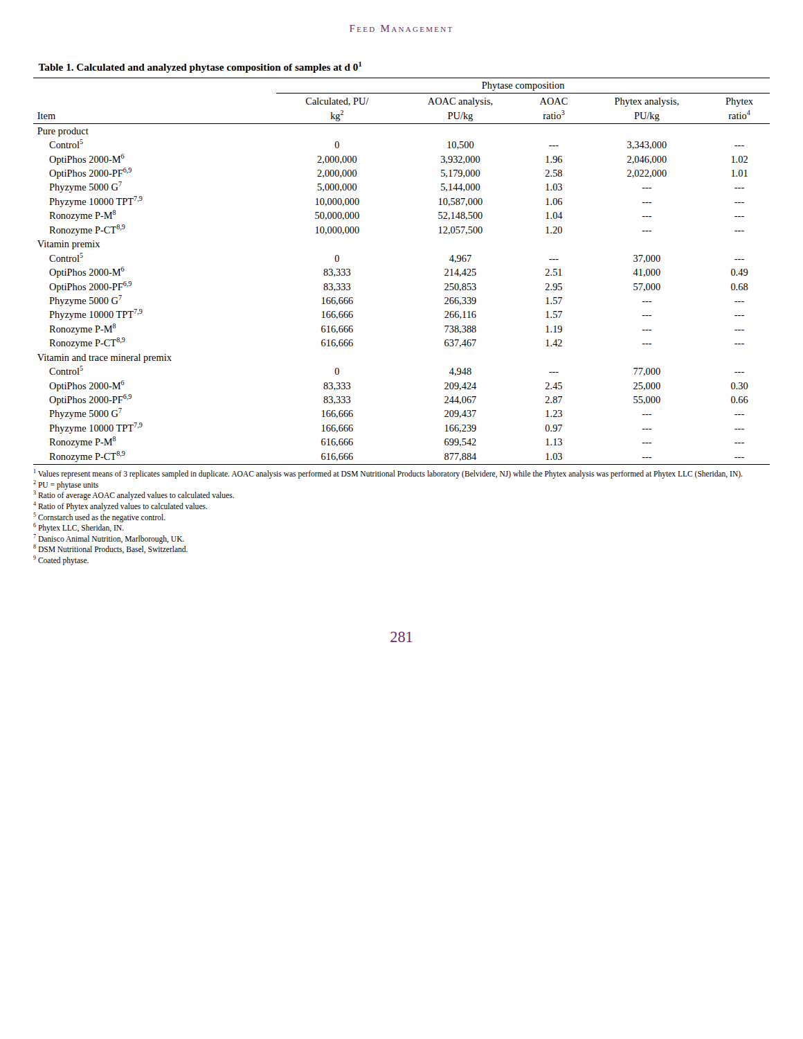Feed Management
Table 1. Calculated and analyzed phytase composition of samples at d 01
| | Phytase composition |
| --- | --- |
| | Calculated, PU/ | AOAC analysis, | AOAC | Phytex analysis, | Phytex |
| Item | kg 2 | PU/kg | ratio 3 | PU/kg | ratio 4 |
| Pure product | | | | | |
| Control 5 | 0 | 10,500 | --- | 3,343,000 | --- |
| OptiPhos 2000-M 6 | 2,000,000 | 3,932,000 | 1.96 | 2,046,000 | 1.02 |
| OptiPhos 2000-PF 6,9 | 2,000,000 | 5,179,000 | 2.58 | 2,022,000 | 1.01 |
| Phyzyme 5000 G 7 | 5,000,000 | 5,144,000 | 1.03 | --- | --- |
| Phyzyme 10000 TPT 7,9 | 10,000,000 | 10,587,000 | 1.06 | --- | --- |
| Ronozyme P-M 8 | 50,000,000 | 52,148,500 | 1.04 | --- | --- |
| Ronozyme P-CT 8,9 | 10,000,000 | 12,057,500 | 1.20 | --- | --- |
| Vitamin premix | | | | | |
| Control 5 | 0 | 4,967 | --- | 37,000 | --- |
| OptiPhos 2000-M 6 | 83,333 | 214,425 | 2.51 | 41,000 | 0.49 |
| OptiPhos 2000-PF 6,9 | 83,333 | 250,853 | 2.95 | 57,000 | 0.68 |
| Phyzyme 5000 G 7 | 166,666 | 266,339 | 1.57 | --- | --- |
| Phyzyme 10000 TPT 7,9 | 166,666 | 266,116 | 1.57 | --- | --- |
| Ronozyme P-M 8 | 616,666 | 738,388 | 1.19 | --- | --- |
| Ronozyme P-CT 8,9 | 616,666 | 637,467 | 1.42 | --- | --- |
| Vitamin and trace mineral premix | | | | | |
| Control 5 | 0 | 4,948 | --- | 77,000 | --- |
| OptiPhos 2000-M 6 | 83,333 | 209,424 | 2.45 | 25,000 | 0.30 |
| OptiPhos 2000-PF 6,9 | 83,333 | 244,067 | 2.87 | 55,000 | 0.66 |
| Phyzyme 5000 G 7 | 166,666 | 209,437 | 1.23 | --- | --- |
| Phyzyme 10000 TPT 7,9 | 166,666 | 166,239 | 0.97 | --- | --- |
| Ronozyme P-M 8 | 616,666 | 699,542 | 1.13 | --- | --- |
| Ronozyme P-CT 8,9 | 616,666 | 877,884 | 1.03 | --- | --- |
1 Values represent means of 3 replicates sampled in duplicate. AOAC analysis was performed at DSM Nutritional Products laboratory (Belvidere, NJ) while the Phytex analysis was performed at Phytex LLC (Sheridan, IN).
2 PU = phytase units
3 Ratio of average AOAC analyzed values to calculated values.
4 Ratio of Phytex analyzed values to calculated values.
5 Cornstarch used as the negative control.
6 Phytex LLC, Sheridan, IN.
7 Danisco Animal Nutrition, Marlborough, UK.
8 DSM Nutritional Products, Basel, Switzerland.
9 Coated phytase.
281